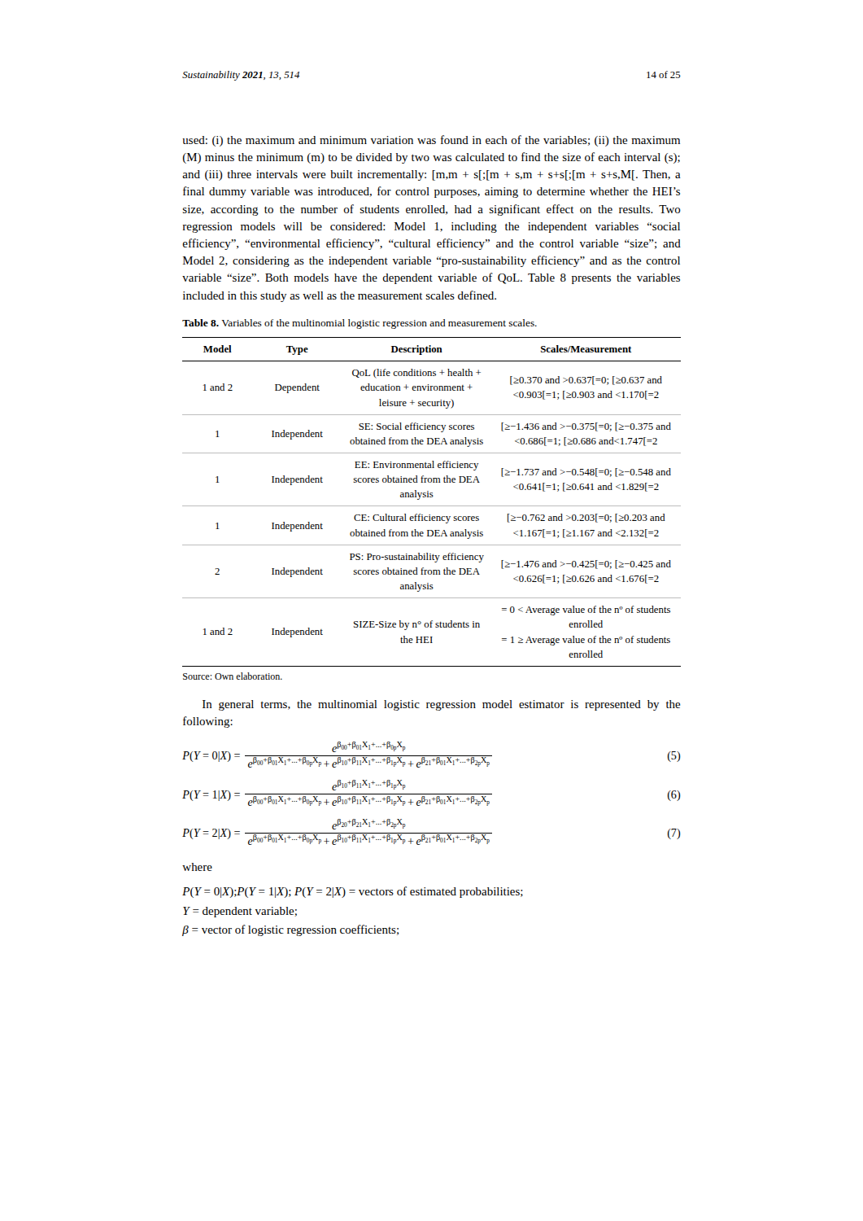Sustainability 2021, 13, 514
14 of 25
used: (i) the maximum and minimum variation was found in each of the variables; (ii) the maximum (M) minus the minimum (m) to be divided by two was calculated to find the size of each interval (s); and (iii) three intervals were built incrementally: [m,m + s[;[m + s,m + s+s[;[m + s+s,M[. Then, a final dummy variable was introduced, for control purposes, aiming to determine whether the HEI’s size, according to the number of students enrolled, had a significant effect on the results. Two regression models will be considered: Model 1, including the independent variables “social efficiency”, “environmental efficiency”, “cultural efficiency” and the control variable “size”; and Model 2, considering as the independent variable “pro-sustainability efficiency” and as the control variable “size”. Both models have the dependent variable of QoL. Table 8 presents the variables included in this study as well as the measurement scales defined.
Table 8. Variables of the multinomial logistic regression and measurement scales.
| Model | Type | Description | Scales/Measurement |
| --- | --- | --- | --- |
| 1 and 2 | Dependent | QoL (life conditions + health + education + environment + leisure + security) | [≥0.370 and >0.637[=0; [≥0.637 and <0.903[=1; [≥0.903 and <1.170[=2 |
| 1 | Independent | SE: Social efficiency scores obtained from the DEA analysis | [≥−1.436 and >−0.375[=0; [≥−0.375 and <0.686[=1; [≥0.686 and<1.747[=2 |
| 1 | Independent | EE: Environmental efficiency scores obtained from the DEA analysis | [≥−1.737 and >−0.548[=0; [≥−0.548 and <0.641[=1; [≥0.641 and <1.829[=2 |
| 1 | Independent | CE: Cultural efficiency scores obtained from the DEA analysis | [≥−0.762 and >0.203[=0; [≥0.203 and <1.167[=1; [≥1.167 and <2.132[=2 |
| 2 | Independent | PS: Pro-sustainability efficiency scores obtained from the DEA analysis | [≥−1.476 and >−0.425[=0; [≥−0.425 and <0.626[=1; [≥0.626 and <1.676[=2 |
| 1 and 2 | Independent | SIZE-Size by n° of students in the HEI | = 0 < Average value of the nº of students enrolled = 1 ≥ Average value of the nº of students enrolled |
Source: Own elaboration.
In general terms, the multinomial logistic regression model estimator is represented by the following:
P(Y = 0|X) = eβ00+β01X1+...+β0pXp eβ00+β01X1+...+β0pXp+eβ10+β11X1+...+β1pXp+eβ21+β01X1+...+β2pXp (5)
P(Y = 1|X) = eβ10+β11X1+...+β1pXp eβ00+β01X1+...+β0pXp+eβ10+β11X1+...+β1pXp+eβ21+β01X1+...+β2pXp (6)
P(Y = 2|X) = eβ20+β21X1+...+β2pXp eβ00+β01X1+...+β0pXp+eβ10+β11X1+...+β1pXp+eβ21+β01X1+...+β2pXp (7)
where
P(Y = 0|X);P(Y = 1|X); P(Y = 2|X) = vectors of estimated probabilities;
Y = dependent variable;
β = vector of logistic regression coefficients;